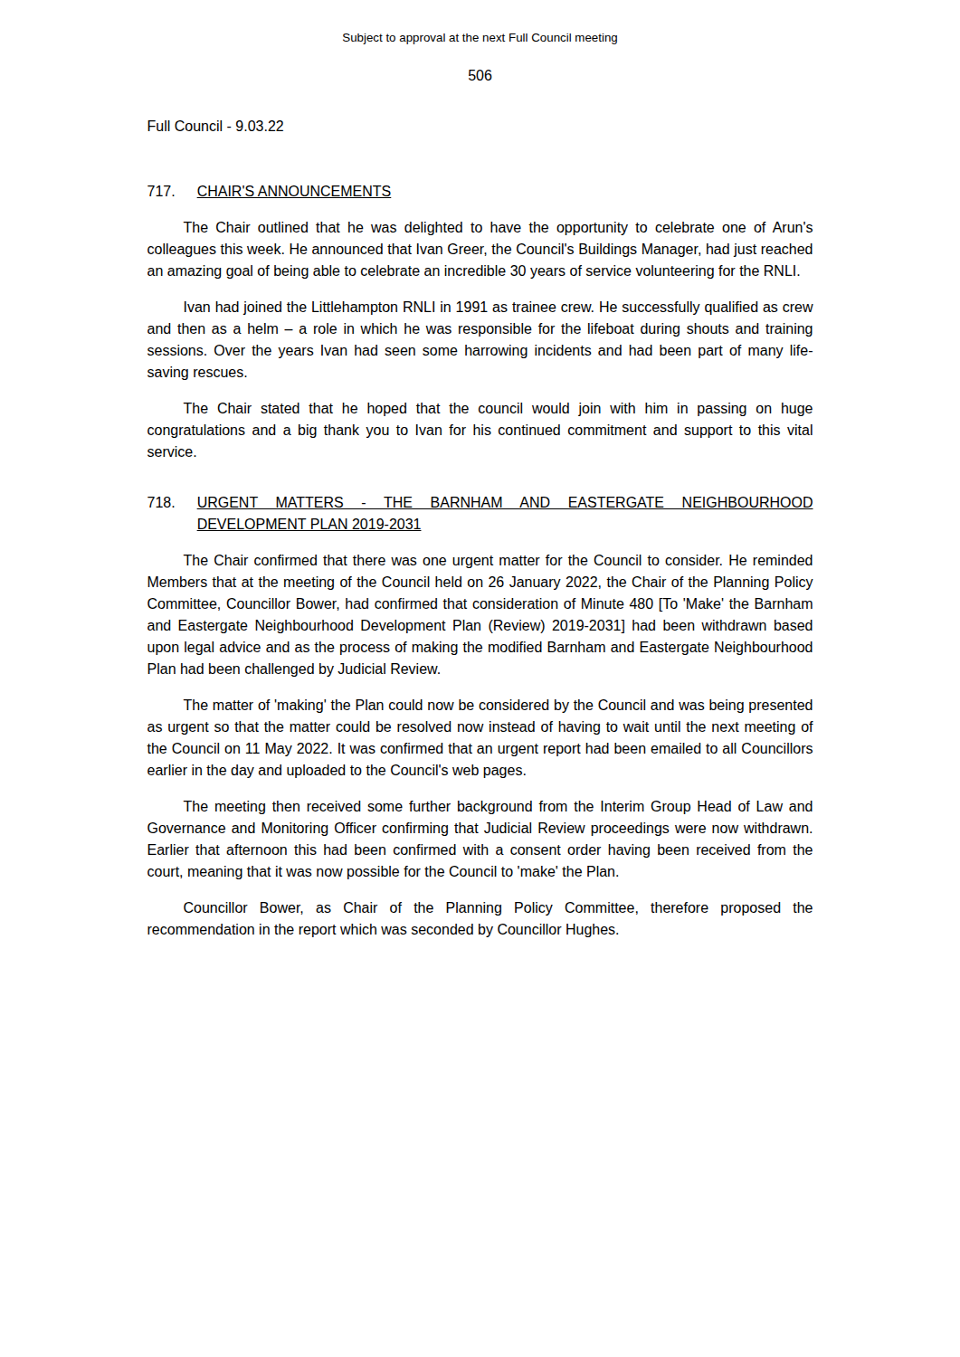Subject to approval at the next Full Council meeting
506
Full Council - 9.03.22
717. CHAIR'S ANNOUNCEMENTS
The Chair outlined that he was delighted to have the opportunity to celebrate one of Arun's colleagues this week. He announced that Ivan Greer, the Council's Buildings Manager, had just reached an amazing goal of being able to celebrate an incredible 30 years of service volunteering for the RNLI.
Ivan had joined the Littlehampton RNLI in 1991 as trainee crew. He successfully qualified as crew and then as a helm – a role in which he was responsible for the lifeboat during shouts and training sessions. Over the years Ivan had seen some harrowing incidents and had been part of many life-saving rescues.
The Chair stated that he hoped that the council would join with him in passing on huge congratulations and a big thank you to Ivan for his continued commitment and support to this vital service.
718. URGENT MATTERS - THE BARNHAM AND EASTERGATE NEIGHBOURHOOD DEVELOPMENT PLAN 2019-2031
The Chair confirmed that there was one urgent matter for the Council to consider. He reminded Members that at the meeting of the Council held on 26 January 2022, the Chair of the Planning Policy Committee, Councillor Bower, had confirmed that consideration of Minute 480 [To 'Make' the Barnham and Eastergate Neighbourhood Development Plan (Review) 2019-2031] had been withdrawn based upon legal advice and as the process of making the modified Barnham and Eastergate Neighbourhood Plan had been challenged by Judicial Review.
The matter of 'making' the Plan could now be considered by the Council and was being presented as urgent so that the matter could be resolved now instead of having to wait until the next meeting of the Council on 11 May 2022. It was confirmed that an urgent report had been emailed to all Councillors earlier in the day and uploaded to the Council's web pages.
The meeting then received some further background from the Interim Group Head of Law and Governance and Monitoring Officer confirming that Judicial Review proceedings were now withdrawn. Earlier that afternoon this had been confirmed with a consent order having been received from the court, meaning that it was now possible for the Council to 'make' the Plan.
Councillor Bower, as Chair of the Planning Policy Committee, therefore proposed the recommendation in the report which was seconded by Councillor Hughes.